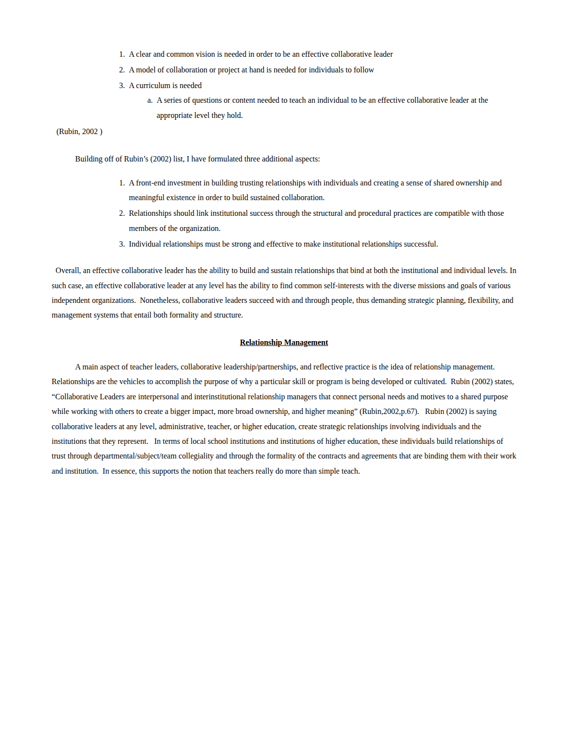A clear and common vision is needed in order to be an effective collaborative leader
A model of collaboration or project at hand is needed for individuals to follow
A curriculum is needed
A series of questions or content needed to teach an individual to be an effective collaborative leader at the appropriate level they hold.
(Rubin, 2002 )
Building off of Rubin’s (2002) list, I have formulated three additional aspects:
A front-end investment in building trusting relationships with individuals and creating a sense of shared ownership and meaningful existence in order to build sustained collaboration.
Relationships should link institutional success through the structural and procedural practices are compatible with those members of the organization.
Individual relationships must be strong and effective to make institutional relationships successful.
Overall, an effective collaborative leader has the ability to build and sustain relationships that bind at both the institutional and individual levels. In such case, an effective collaborative leader at any level has the ability to find common self-interests with the diverse missions and goals of various independent organizations. Nonetheless, collaborative leaders succeed with and through people, thus demanding strategic planning, flexibility, and management systems that entail both formality and structure.
Relationship Management
A main aspect of teacher leaders, collaborative leadership/partnerships, and reflective practice is the idea of relationship management. Relationships are the vehicles to accomplish the purpose of why a particular skill or program is being developed or cultivated. Rubin (2002) states, “Collaborative Leaders are interpersonal and interinstitutional relationship managers that connect personal needs and motives to a shared purpose while working with others to create a bigger impact, more broad ownership, and higher meaning” (Rubin,2002,p.67). Rubin (2002) is saying collaborative leaders at any level, administrative, teacher, or higher education, create strategic relationships involving individuals and the institutions that they represent. In terms of local school institutions and institutions of higher education, these individuals build relationships of trust through departmental/subject/team collegiality and through the formality of the contracts and agreements that are binding them with their work and institution. In essence, this supports the notion that teachers really do more than simple teach.